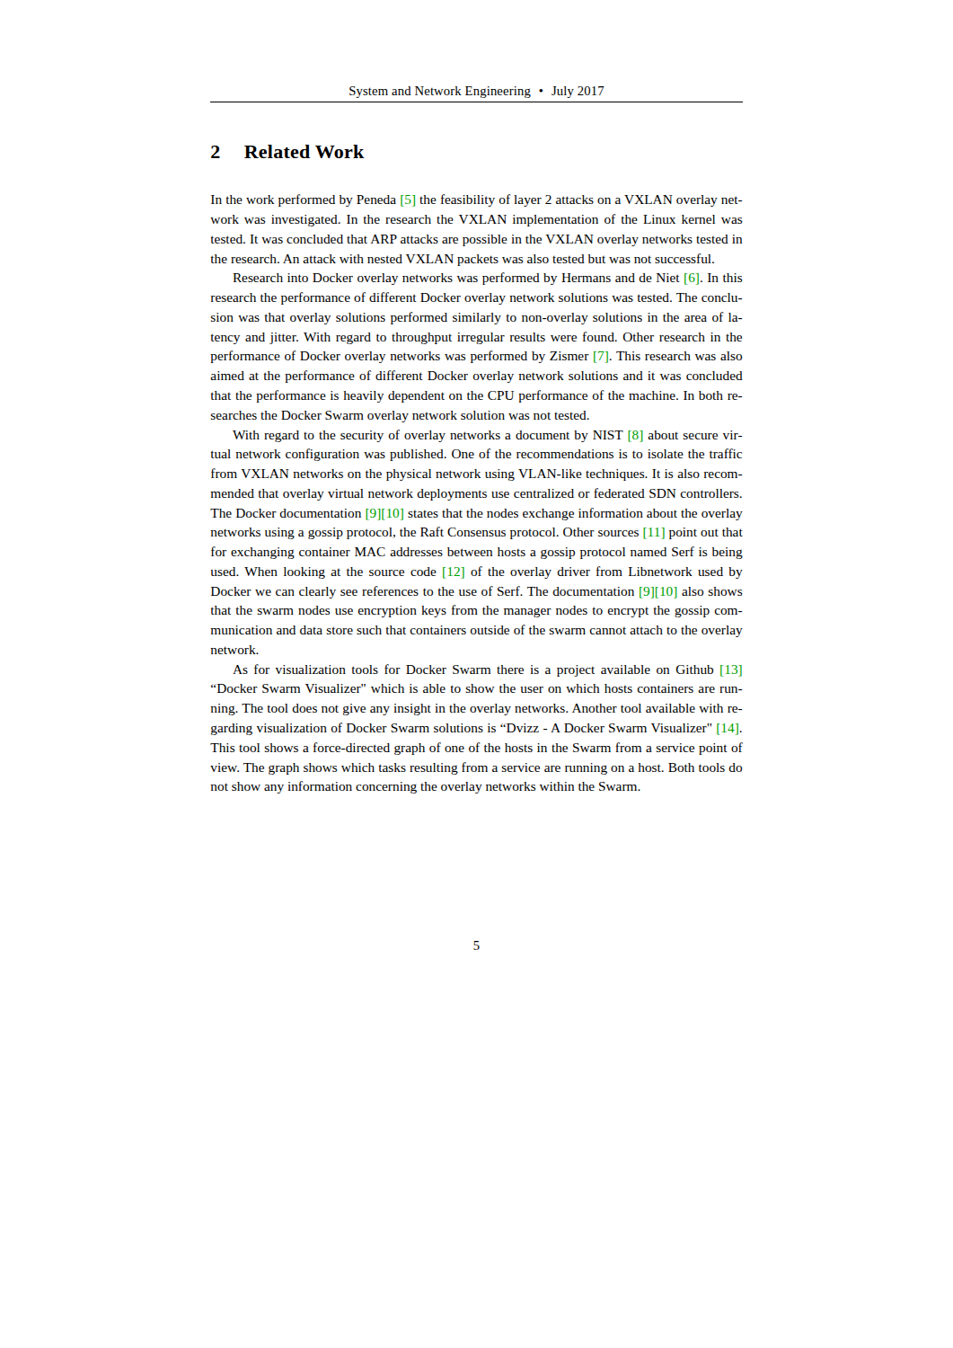System and Network Engineering • July 2017
2 Related Work
In the work performed by Peneda [5] the feasibility of layer 2 attacks on a VXLAN overlay network was investigated. In the research the VXLAN implementation of the Linux kernel was tested. It was concluded that ARP attacks are possible in the VXLAN overlay networks tested in the research. An attack with nested VXLAN packets was also tested but was not successful.
Research into Docker overlay networks was performed by Hermans and de Niet [6]. In this research the performance of different Docker overlay network solutions was tested. The conclusion was that overlay solutions performed similarly to non-overlay solutions in the area of latency and jitter. With regard to throughput irregular results were found. Other research in the performance of Docker overlay networks was performed by Zismer [7]. This research was also aimed at the performance of different Docker overlay network solutions and it was concluded that the performance is heavily dependent on the CPU performance of the machine. In both researches the Docker Swarm overlay network solution was not tested.
With regard to the security of overlay networks a document by NIST [8] about secure virtual network configuration was published. One of the recommendations is to isolate the traffic from VXLAN networks on the physical network using VLAN-like techniques. It is also recommended that overlay virtual network deployments use centralized or federated SDN controllers. The Docker documentation [9][10] states that the nodes exchange information about the overlay networks using a gossip protocol, the Raft Consensus protocol. Other sources [11] point out that for exchanging container MAC addresses between hosts a gossip protocol named Serf is being used. When looking at the source code [12] of the overlay driver from Libnetwork used by Docker we can clearly see references to the use of Serf. The documentation [9][10] also shows that the swarm nodes use encryption keys from the manager nodes to encrypt the gossip communication and data store such that containers outside of the swarm cannot attach to the overlay network.
As for visualization tools for Docker Swarm there is a project available on Github [13] “Docker Swarm Visualizer" which is able to show the user on which hosts containers are running. The tool does not give any insight in the overlay networks. Another tool available with regarding visualization of Docker Swarm solutions is “Dvizz - A Docker Swarm Visualizer" [14]. This tool shows a force-directed graph of one of the hosts in the Swarm from a service point of view. The graph shows which tasks resulting from a service are running on a host. Both tools do not show any information concerning the overlay networks within the Swarm.
5